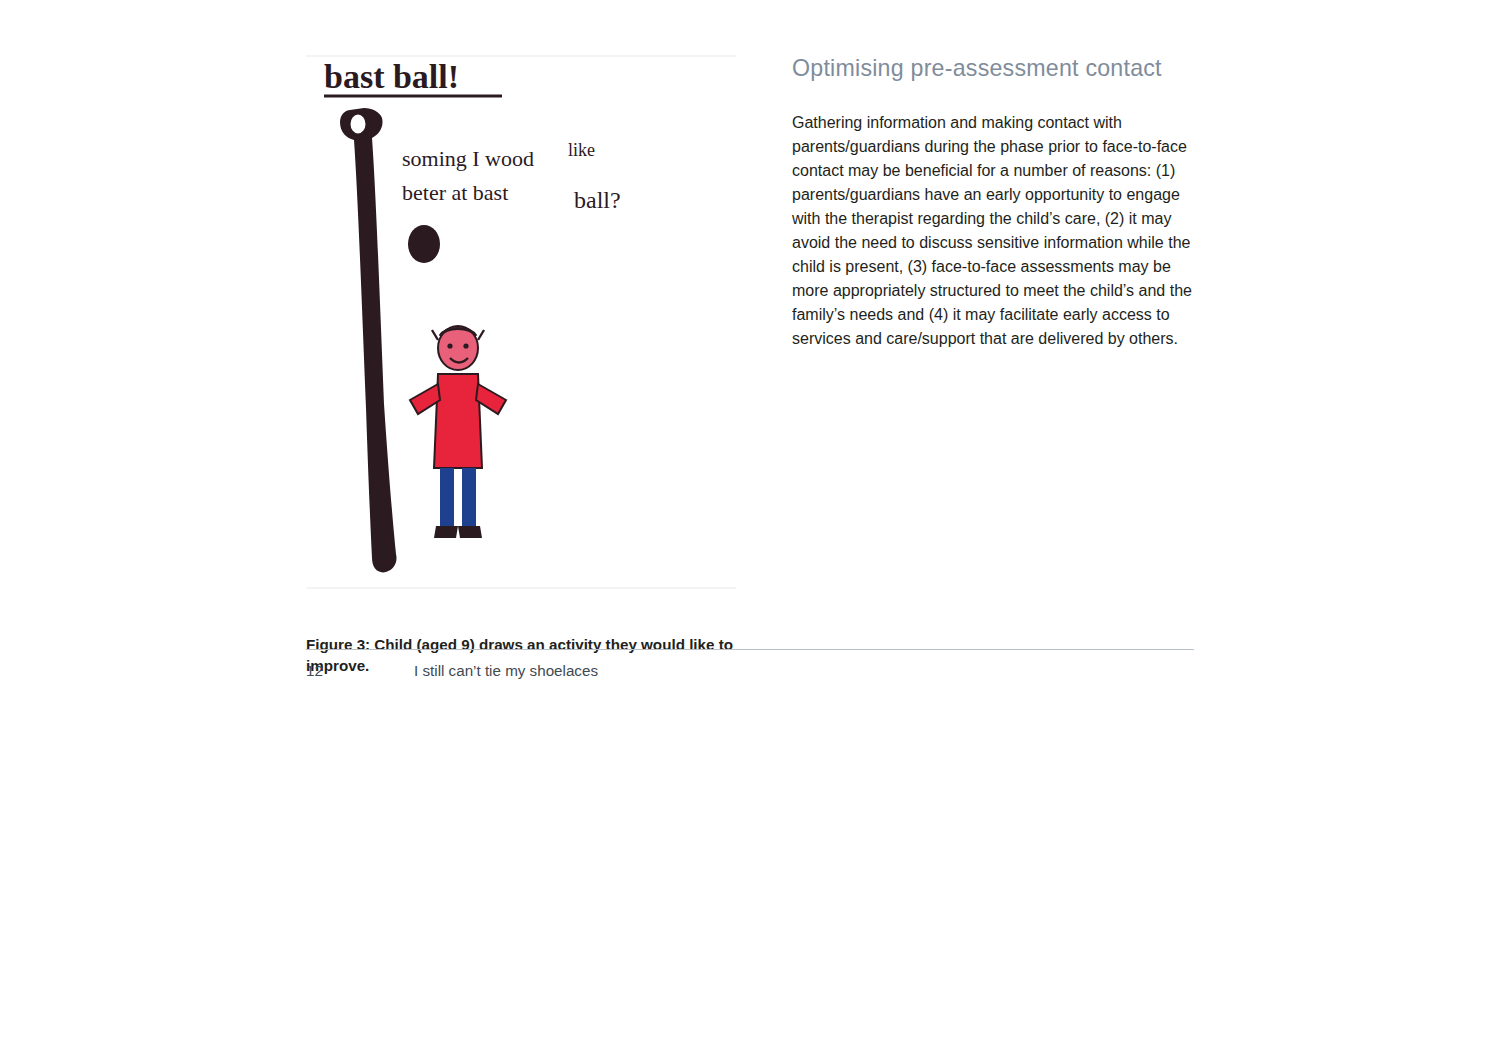bast ball! soming I wood like beter at bast ball?
Figure 3: Child (aged 9) draws an activity they would like to improve.
Optimising pre-assessment contact
Gathering information and making contact with parents/guardians during the phase prior to face-to-face contact may be beneficial for a number of reasons: (1) parents/guardians have an early opportunity to engage with the therapist regarding the child’s care, (2) it may avoid the need to discuss sensitive information while the child is present, (3) face-to-face assessments may be more appropriately structured to meet the child’s and the family’s needs and (4) it may facilitate early access to services and care/support that are delivered by others.
12 I still can’t tie my shoelaces